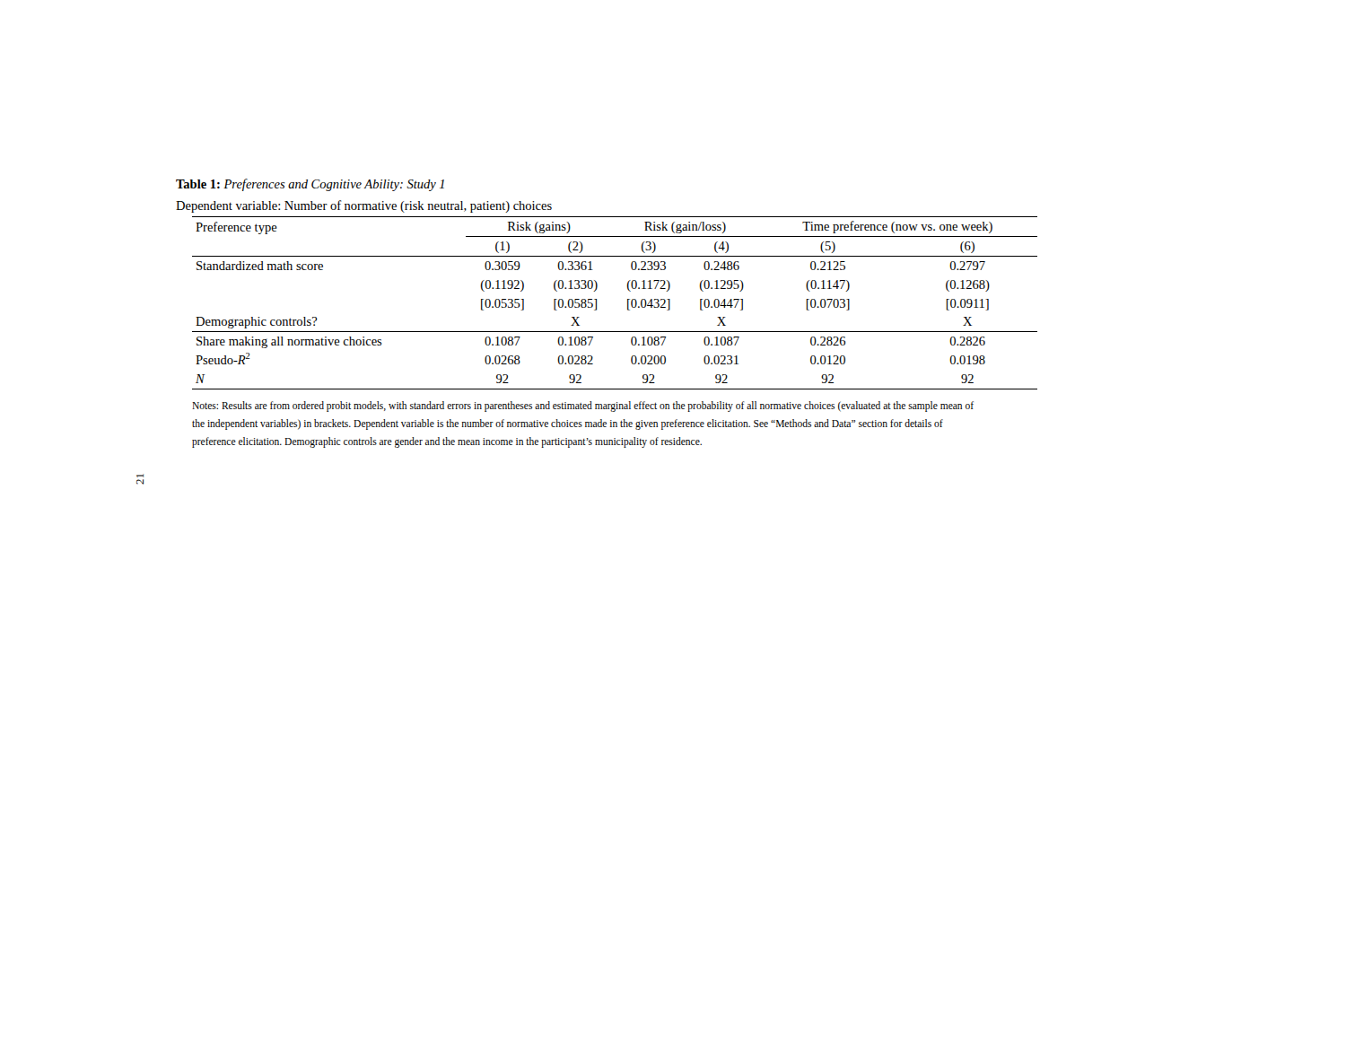21
Table 1: Preferences and Cognitive Ability: Study 1
Dependent variable: Number of normative (risk neutral, patient) choices
| Preference type | Risk (gains) | Risk (gain/loss) | Time preference (now vs. one week) |
| | (1) | (2) | (3) | (4) | (5) | (6) |
| Standardized math score | 0.3059 | 0.3361 | 0.2393 | 0.2486 | 0.2125 | 0.2797 |
| | (0.1192) | (0.1330) | (0.1172) | (0.1295) | (0.1147) | (0.1268) |
| | [0.0535] | [0.0585] | [0.0432] | [0.0447] | [0.0703] | [0.0911] |
| Demographic controls? | | X | | X | | X |
| Share making all normative choices | 0.1087 | 0.1087 | 0.1087 | 0.1087 | 0.2826 | 0.2826 |
| Pseudo- R 2 | 0.0268 | 0.0282 | 0.0200 | 0.0231 | 0.0120 | 0.0198 |
| N | 92 | 92 | 92 | 92 | 92 | 92 |
Notes: Results are from ordered probit models, with standard errors in parentheses and estimated marginal effect on the probability of all normative choices (evaluated at the sample mean of the independent variables) in brackets. Dependent variable is the number of normative choices made in the given preference elicitation. See “Methods and Data” section for details of preference elicitation. Demographic controls are gender and the mean income in the participant’s municipality of residence.